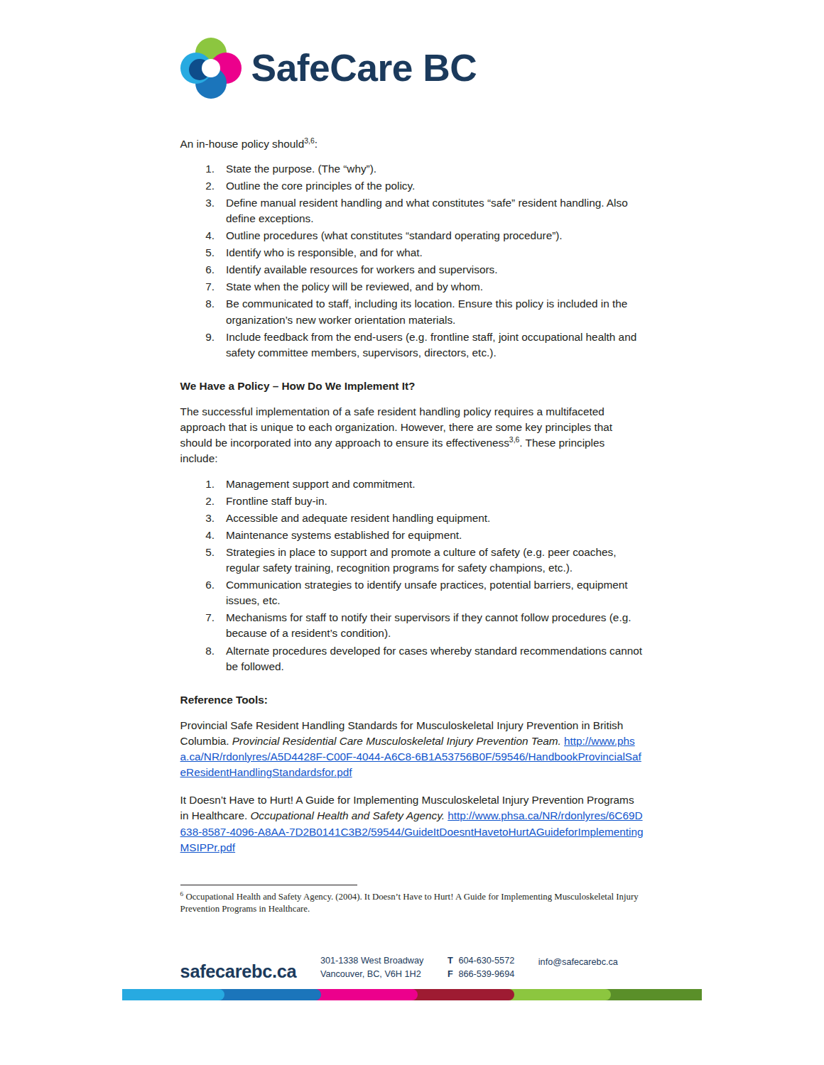SafeCare BC
An in-house policy should3,6:
State the purpose. (The “why”).
Outline the core principles of the policy.
Define manual resident handling and what constitutes “safe” resident handling. Also define exceptions.
Outline procedures (what constitutes “standard operating procedure”).
Identify who is responsible, and for what.
Identify available resources for workers and supervisors.
State when the policy will be reviewed, and by whom.
Be communicated to staff, including its location. Ensure this policy is included in the organization’s new worker orientation materials.
Include feedback from the end-users (e.g. frontline staff, joint occupational health and safety committee members, supervisors, directors, etc.).
We Have a Policy – How Do We Implement It?
The successful implementation of a safe resident handling policy requires a multifaceted approach that is unique to each organization. However, there are some key principles that should be incorporated into any approach to ensure its effectiveness3,6. These principles include:
Management support and commitment.
Frontline staff buy-in.
Accessible and adequate resident handling equipment.
Maintenance systems established for equipment.
Strategies in place to support and promote a culture of safety (e.g. peer coaches, regular safety training, recognition programs for safety champions, etc.).
Communication strategies to identify unsafe practices, potential barriers, equipment issues, etc.
Mechanisms for staff to notify their supervisors if they cannot follow procedures (e.g. because of a resident’s condition).
Alternate procedures developed for cases whereby standard recommendations cannot be followed.
Reference Tools:
Provincial Safe Resident Handling Standards for Musculoskeletal Injury Prevention in British Columbia. Provincial Residential Care Musculoskeletal Injury Prevention Team. http://www.phsa.ca/NR/rdonlyres/A5D4428F-C00F-4044-A6C8-6B1A53756B0F/59546/HandbookProvincialSafeResidentHandlingStandardsfor.pdf
It Doesn’t Have to Hurt! A Guide for Implementing Musculoskeletal Injury Prevention Programs in Healthcare. Occupational Health and Safety Agency. http://www.phsa.ca/NR/rdonlyres/6C69D638-8587-4096-A8AA-7D2B0141C3B2/59544/GuideItDoesntHavetoHurtAGuideforImplementingMSIPPr.pdf
6 Occupational Health and Safety Agency. (2004). It Doesn’t Have to Hurt! A Guide for Implementing Musculoskeletal Injury Prevention Programs in Healthcare.
safecarebc.ca
301-1338 West Broadway
Vancouver, BC, V6H 1H2
T 604-630-5572
F 866-539-9694
info@safecarebc.ca